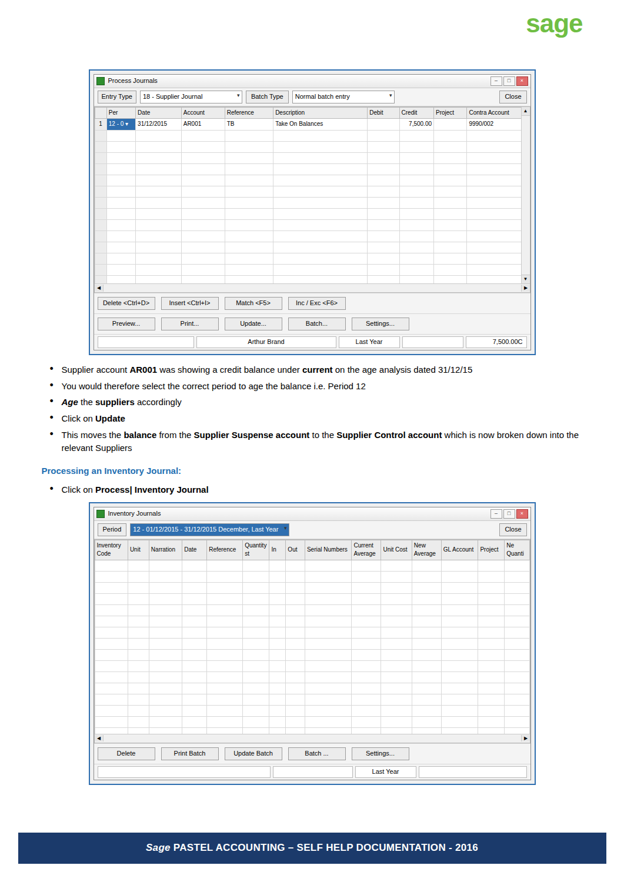sage
Process Journals
–
□
×
Entry Type 18 - Supplier Journal Batch Type Normal batch entry Close
▲
▼
| | Per | Date | Account | Reference | Description | Debit | Credit | Project | Contra Account |
| --- | --- | --- | --- | --- | --- | --- | --- | --- | --- |
| 1 | 12 - 0 ▾ | 31/12/2015 | AR001 | TB | Take On Balances | | 7,500.00 | | 9990/002 |
◀
▶
Delete <Ctrl+D> Insert <Ctrl+I> Match <F5> Inc / Exc <F6>
Preview... Print... Update... Batch... Settings...
Arthur Brand Last Year 7,500.00C
Supplier account AR001 was showing a credit balance under current on the age analysis dated 31/12/15
You would therefore select the correct period to age the balance i.e. Period 12
Age the suppliers accordingly
Click on Update
This moves the balance from the Supplier Suspense account to the Supplier Control account which is now broken down into the relevant Suppliers
Processing an Inventory Journal:
Click on Process| Inventory Journal
Inventory Journals
–
□
×
Period 12 - 01/12/2015 - 31/12/2015 December, Last Year Close
| Inventory Code | Unit | Narration | Date | Reference | Quantity st | In | Out | Serial Numbers | Current Average | Unit Cost | New Average | GL Account | Project | Ne Quanti |
| --- | --- | --- | --- | --- | --- | --- | --- | --- | --- | --- | --- | --- | --- | --- |
◀
▶
Delete Print Batch Update Batch Batch ... Settings...
Last Year
Sage PASTEL ACCOUNTING – SELF HELP DOCUMENTATION - 2016